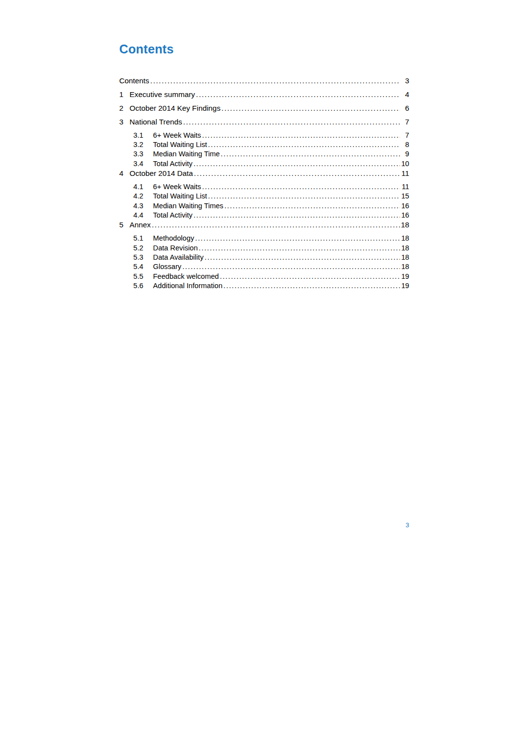Contents
Contents ................................................................................................................. 3
1 Executive summary ........................................................................................... 4
2 October 2014 Key Findings .............................................................................. 6
3 National Trends ................................................................................................ 7
3.1 6+ Week Waits ............................................................................................ 7
3.2 Total Waiting List .......................................................................................... 8
3.3 Median Waiting Time ................................................................................... 9
3.4 Total Activity ............................................................................................... 10
4 October 2014 Data .......................................................................................... 11
4.1 6+ Week Waits .......................................................................................... 11
4.2 Total Waiting List ........................................................................................ 15
4.3 Median Waiting Times ............................................................................... 16
4.4 Total Activity ............................................................................................. 16
5 Annex .......................................................................................................... 18
5.1 Methodology ............................................................................................. 18
5.2 Data Revision ........................................................................................... 18
5.3 Data Availability ......................................................................................... 18
5.4 Glossary .................................................................................................. 18
5.5 Feedback welcomed .................................................................................. 19
5.6 Additional Information ............................................................................... 19
3